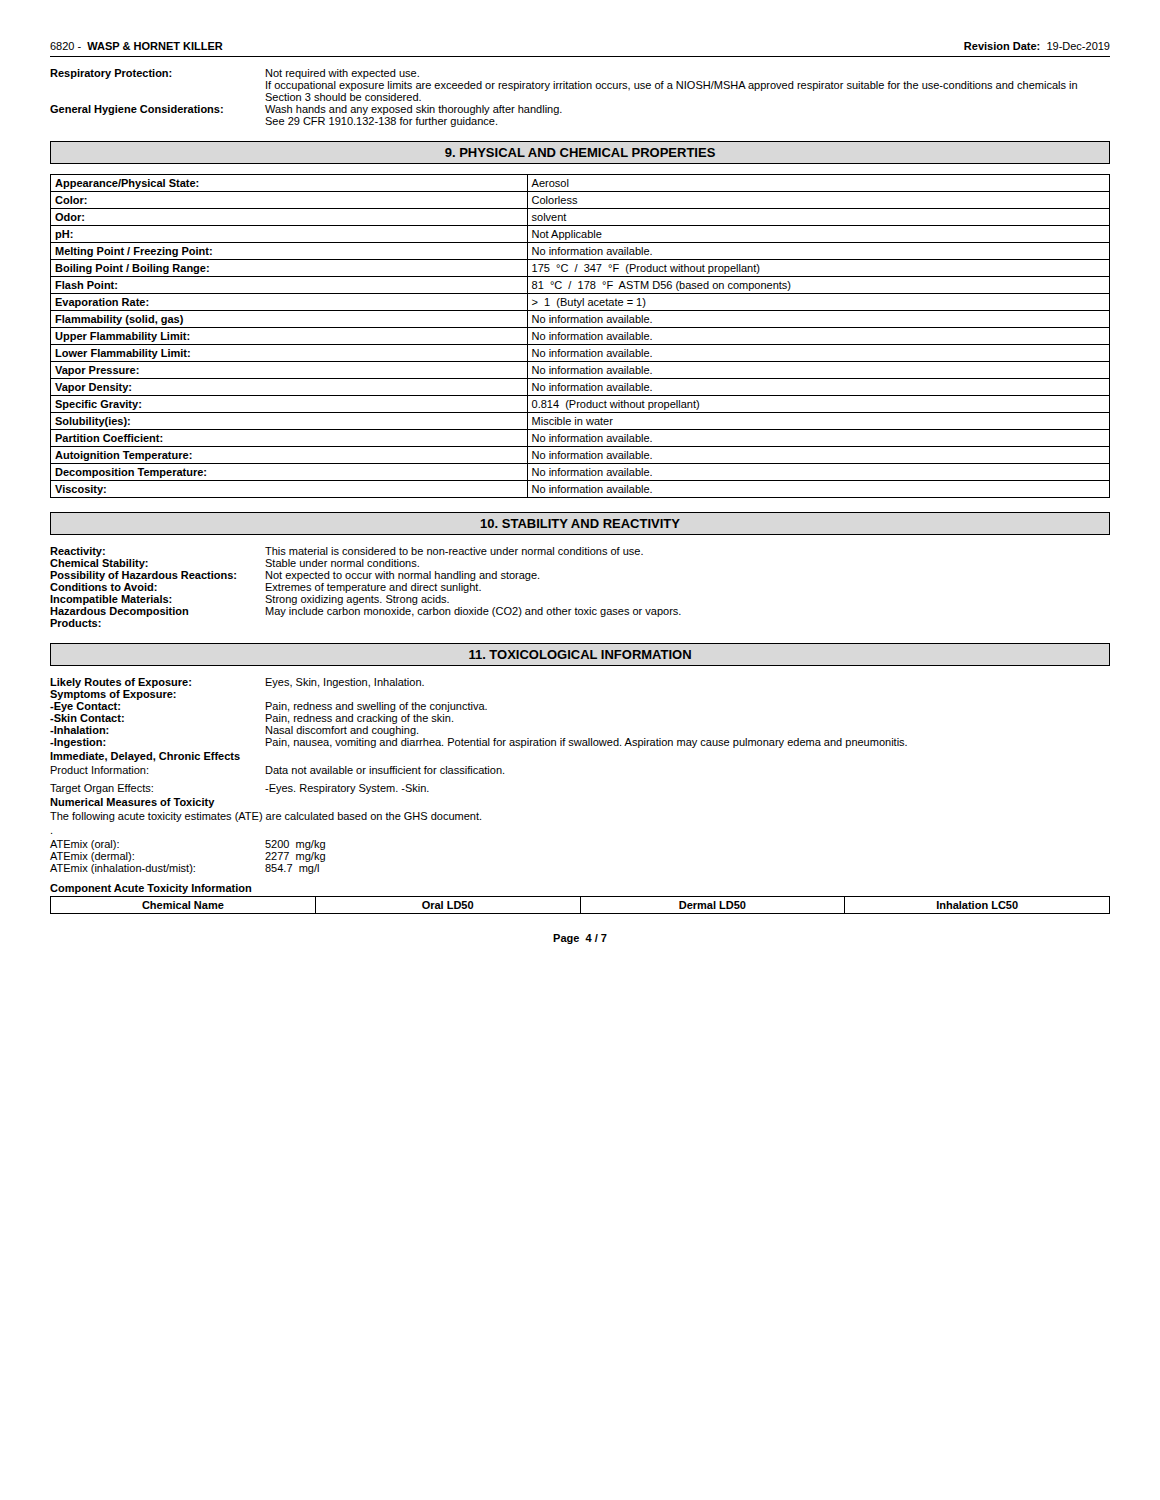6820 - WASP & HORNET KILLER
Revision Date: 19-Dec-2019
Respiratory Protection:
Not required with expected use.
If occupational exposure limits are exceeded or respiratory irritation occurs, use of a NIOSH/MSHA approved respirator suitable for the use-conditions and chemicals in Section 3 should be considered.
General Hygiene Considerations:
Wash hands and any exposed skin thoroughly after handling.
See 29 CFR 1910.132-138 for further guidance.
9. PHYSICAL AND CHEMICAL PROPERTIES
| Appearance/Physical State: | Aerosol |
| Color: | Colorless |
| Odor: | solvent |
| pH: | Not Applicable |
| Melting Point / Freezing Point: | No information available. |
| Boiling Point / Boiling Range: | 175 °C / 347 °F (Product without propellant) |
| Flash Point: | 81 °C / 178 °F ASTM D56 (based on components) |
| Evaporation Rate: | > 1 (Butyl acetate = 1) |
| Flammability (solid, gas) | No information available. |
| Upper Flammability Limit: | No information available. |
| Lower Flammability Limit: | No information available. |
| Vapor Pressure: | No information available. |
| Vapor Density: | No information available. |
| Specific Gravity: | 0.814 (Product without propellant) |
| Solubility(ies): | Miscible in water |
| Partition Coefficient: | No information available. |
| Autoignition Temperature: | No information available. |
| Decomposition Temperature: | No information available. |
| Viscosity: | No information available. |
10. STABILITY AND REACTIVITY
Reactivity:
This material is considered to be non-reactive under normal conditions of use.
Chemical Stability:
Stable under normal conditions.
Possibility of Hazardous Reactions:
Not expected to occur with normal handling and storage.
Conditions to Avoid:
Extremes of temperature and direct sunlight.
Incompatible Materials:
Strong oxidizing agents. Strong acids.
Hazardous Decomposition
Products:
May include carbon monoxide, carbon dioxide (CO2) and other toxic gases or vapors.
11. TOXICOLOGICAL INFORMATION
Likely Routes of Exposure:
Eyes, Skin, Ingestion, Inhalation.
Symptoms of Exposure:
-Eye Contact:
Pain, redness and swelling of the conjunctiva.
-Skin Contact:
Pain, redness and cracking of the skin.
-Inhalation:
Nasal discomfort and coughing.
-Ingestion:
Pain, nausea, vomiting and diarrhea. Potential for aspiration if swallowed. Aspiration may cause pulmonary edema and pneumonitis.
Immediate, Delayed, Chronic Effects
Product Information:
Data not available or insufficient for classification.
Target Organ Effects:
-Eyes. Respiratory System. -Skin.
Numerical Measures of Toxicity
The following acute toxicity estimates (ATE) are calculated based on the GHS document.
.
ATEmix (oral):
5200 mg/kg
ATEmix (dermal):
2277 mg/kg
ATEmix (inhalation-dust/mist):
854.7 mg/l
Component Acute Toxicity Information
| Chemical Name | Oral LD50 | Dermal LD50 | Inhalation LC50 |
| --- | --- | --- | --- |
Page 4 / 7